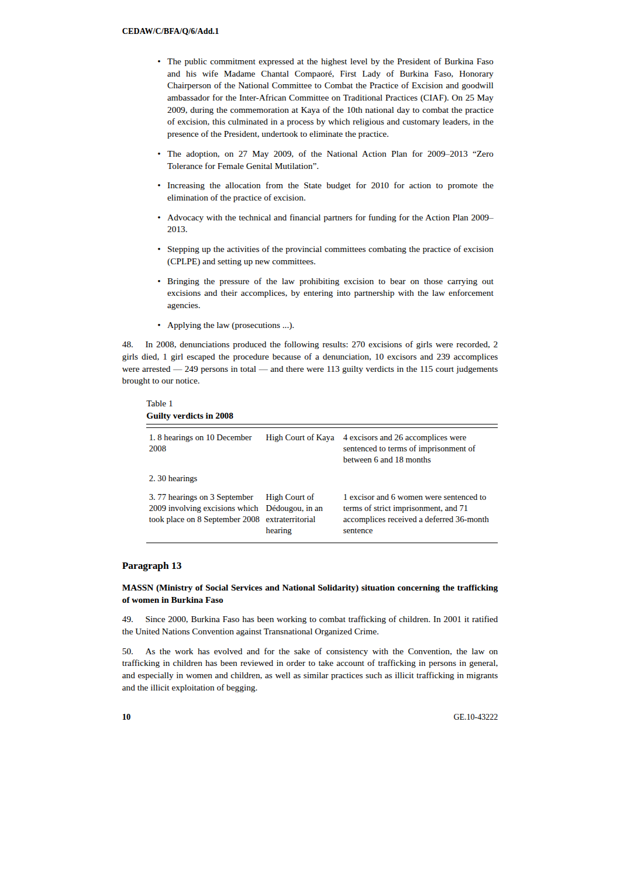CEDAW/C/BFA/Q/6/Add.1
The public commitment expressed at the highest level by the President of Burkina Faso and his wife Madame Chantal Compaoré, First Lady of Burkina Faso, Honorary Chairperson of the National Committee to Combat the Practice of Excision and goodwill ambassador for the Inter-African Committee on Traditional Practices (CIAF). On 25 May 2009, during the commemoration at Kaya of the 10th national day to combat the practice of excision, this culminated in a process by which religious and customary leaders, in the presence of the President, undertook to eliminate the practice.
The adoption, on 27 May 2009, of the National Action Plan for 2009–2013 “Zero Tolerance for Female Genital Mutilation”.
Increasing the allocation from the State budget for 2010 for action to promote the elimination of the practice of excision.
Advocacy with the technical and financial partners for funding for the Action Plan 2009–2013.
Stepping up the activities of the provincial committees combating the practice of excision (CPLPE) and setting up new committees.
Bringing the pressure of the law prohibiting excision to bear on those carrying out excisions and their accomplices, by entering into partnership with the law enforcement agencies.
Applying the law (prosecutions ...).
48. In 2008, denunciations produced the following results: 270 excisions of girls were recorded, 2 girls died, 1 girl escaped the procedure because of a denunciation, 10 excisors and 239 accomplices were arrested — 249 persons in total — and there were 113 guilty verdicts in the 115 court judgements brought to our notice.
Table 1
Guilty verdicts in 2008
| 1. 8 hearings on 10 December 2008 | High Court of Kaya | 4 excisors and 26 accomplices were sentenced to terms of imprisonment of between 6 and 18 months |
| 2. 30 hearings | | |
| 3. 77 hearings on 3 September 2009 involving excisions which took place on 8 September 2008 | High Court of Dédougou, in an extraterritorial hearing | 1 excisor and 6 women were sentenced to terms of strict imprisonment, and 71 accomplices received a deferred 36-month sentence |
Paragraph 13
MASSN (Ministry of Social Services and National Solidarity) situation concerning the trafficking of women in Burkina Faso
49. Since 2000, Burkina Faso has been working to combat trafficking of children. In 2001 it ratified the United Nations Convention against Transnational Organized Crime.
50. As the work has evolved and for the sake of consistency with the Convention, the law on trafficking in children has been reviewed in order to take account of trafficking in persons in general, and especially in women and children, as well as similar practices such as illicit trafficking in migrants and the illicit exploitation of begging.
10 GE.10-43222